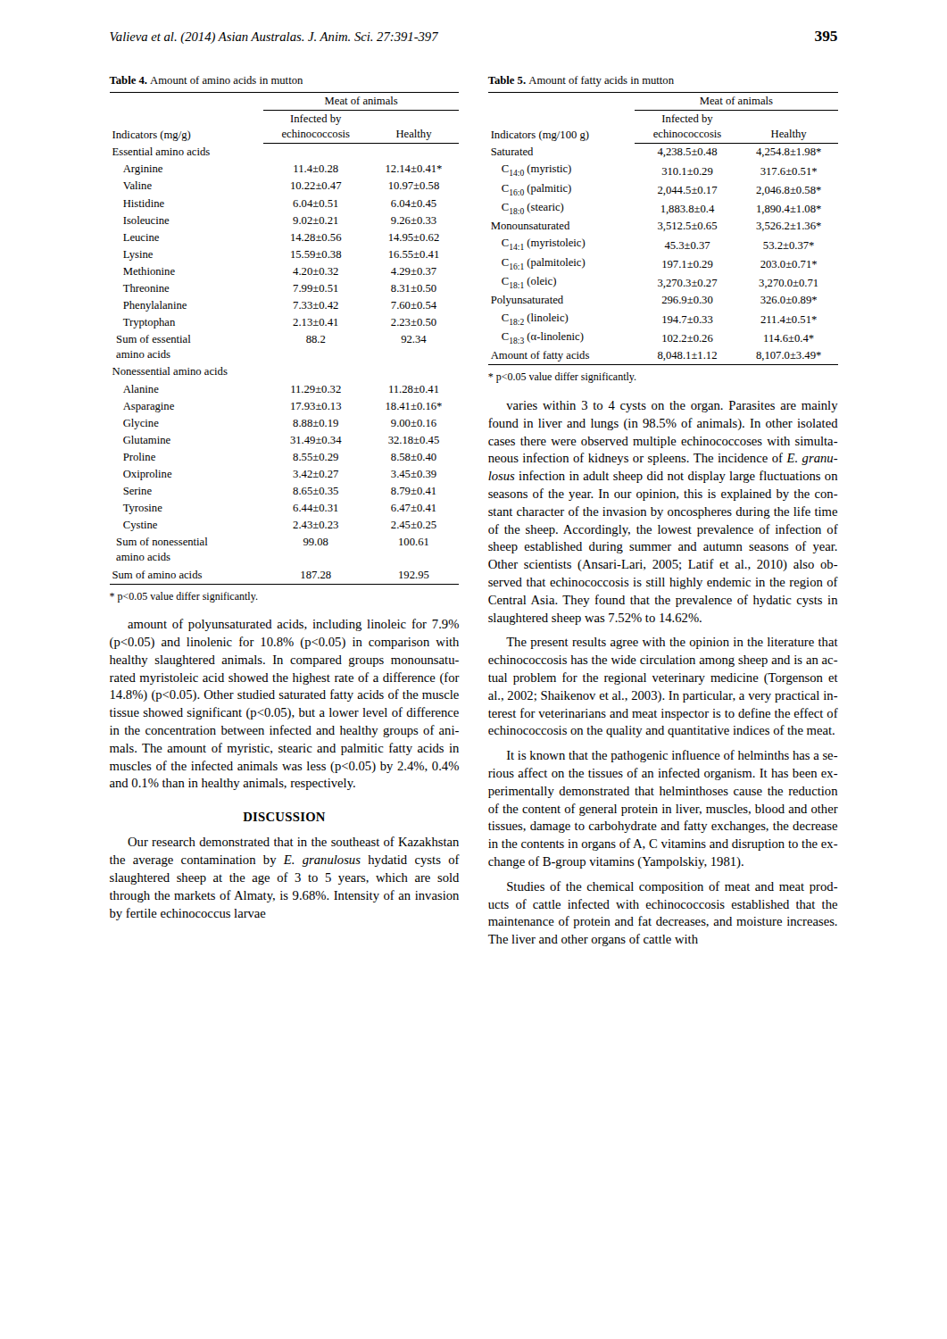Valieva et al. (2014) Asian Australas. J. Anim. Sci. 27:391-397 395
Table 4. Amount of amino acids in mutton
| Indicators (mg/g) | Meat of animals |
| --- | --- |
| Infected by echinococcosis | Healthy |
| Essential amino acids |
| Arginine | 11.4±0.28 | 12.14±0.41* |
| Valine | 10.22±0.47 | 10.97±0.58 |
| Histidine | 6.04±0.51 | 6.04±0.45 |
| Isoleucine | 9.02±0.21 | 9.26±0.33 |
| Leucine | 14.28±0.56 | 14.95±0.62 |
| Lysine | 15.59±0.38 | 16.55±0.41 |
| Methionine | 4.20±0.32 | 4.29±0.37 |
| Threonine | 7.99±0.51 | 8.31±0.50 |
| Phenylalanine | 7.33±0.42 | 7.60±0.54 |
| Tryptophan | 2.13±0.41 | 2.23±0.50 |
| Sum of essential amino acids | 88.2 | 92.34 |
| Nonessential amino acids |
| Alanine | 11.29±0.32 | 11.28±0.41 |
| Asparagine | 17.93±0.13 | 18.41±0.16* |
| Glycine | 8.88±0.19 | 9.00±0.16 |
| Glutamine | 31.49±0.34 | 32.18±0.45 |
| Proline | 8.55±0.29 | 8.58±0.40 |
| Oxiproline | 3.42±0.27 | 3.45±0.39 |
| Serine | 8.65±0.35 | 8.79±0.41 |
| Tyrosine | 6.44±0.31 | 6.47±0.41 |
| Cystine | 2.43±0.23 | 2.45±0.25 |
| Sum of nonessential amino acids | 99.08 | 100.61 |
| Sum of amino acids | 187.28 | 192.95 |
* p<0.05 value differ significantly.
amount of polyunsaturated acids, including linoleic for 7.9% (p<0.05) and linolenic for 10.8% (p<0.05) in comparison with healthy slaughtered animals. In compared groups monounsaturated myristoleic acid showed the highest rate of a difference (for 14.8%) (p<0.05). Other studied saturated fatty acids of the muscle tissue showed significant (p<0.05), but a lower level of difference in the concentration between infected and healthy groups of animals. The amount of myristic, stearic and palmitic fatty acids in muscles of the infected animals was less (p<0.05) by 2.4%, 0.4% and 0.1% than in healthy animals, respectively.
DISCUSSION
Our research demonstrated that in the southeast of Kazakhstan the average contamination by E. granulosus hydatid cysts of slaughtered sheep at the age of 3 to 5 years, which are sold through the markets of Almaty, is 9.68%. Intensity of an invasion by fertile echinococcus larvae
Table 5. Amount of fatty acids in mutton
| Indicators (mg/100 g) | Meat of animals |
| --- | --- |
| Infected by echinococcosis | Healthy |
| Saturated | 4,238.5±0.48 | 4,254.8±1.98* |
| C 14:0 (myristic) | 310.1±0.29 | 317.6±0.51* |
| C 16:0 (palmitic) | 2,044.5±0.17 | 2,046.8±0.58* |
| C 18:0 (stearic) | 1,883.8±0.4 | 1,890.4±1.08* |
| Monounsaturated | 3,512.5±0.65 | 3,526.2±1.36* |
| C 14:1 (myristoleic) | 45.3±0.37 | 53.2±0.37* |
| C 16:1 (palmitoleic) | 197.1±0.29 | 203.0±0.71* |
| C 18:1 (oleic) | 3,270.3±0.27 | 3,270.0±0.71 |
| Polyunsaturated | 296.9±0.30 | 326.0±0.89* |
| C 18:2 (linoleic) | 194.7±0.33 | 211.4±0.51* |
| C 18:3 (α-linolenic) | 102.2±0.26 | 114.6±0.4* |
| Amount of fatty acids | 8,048.1±1.12 | 8,107.0±3.49* |
* p<0.05 value differ significantly.
varies within 3 to 4 cysts on the organ. Parasites are mainly found in liver and lungs (in 98.5% of animals). In other isolated cases there were observed multiple echinococcoses with simultaneous infection of kidneys or spleens. The incidence of E. granulosus infection in adult sheep did not display large fluctuations on seasons of the year. In our opinion, this is explained by the constant character of the invasion by oncospheres during the life time of the sheep. Accordingly, the lowest prevalence of infection of sheep established during summer and autumn seasons of year. Other scientists (Ansari-Lari, 2005; Latif et al., 2010) also observed that echinococcosis is still highly endemic in the region of Central Asia. They found that the prevalence of hydatic cysts in slaughtered sheep was 7.52% to 14.62%.
The present results agree with the opinion in the literature that echinococcosis has the wide circulation among sheep and is an actual problem for the regional veterinary medicine (Torgenson et al., 2002; Shaikenov et al., 2003). In particular, a very practical interest for veterinarians and meat inspector is to define the effect of echinococcosis on the quality and quantitative indices of the meat.
It is known that the pathogenic influence of helminths has a serious affect on the tissues of an infected organism. It has been experimentally demonstrated that helminthoses cause the reduction of the content of general protein in liver, muscles, blood and other tissues, damage to carbohydrate and fatty exchanges, the decrease in the contents in organs of A, C vitamins and disruption to the exchange of B-group vitamins (Yampolskiy, 1981).
Studies of the chemical composition of meat and meat products of cattle infected with echinococcosis established that the maintenance of protein and fat decreases, and moisture increases. The liver and other organs of cattle with